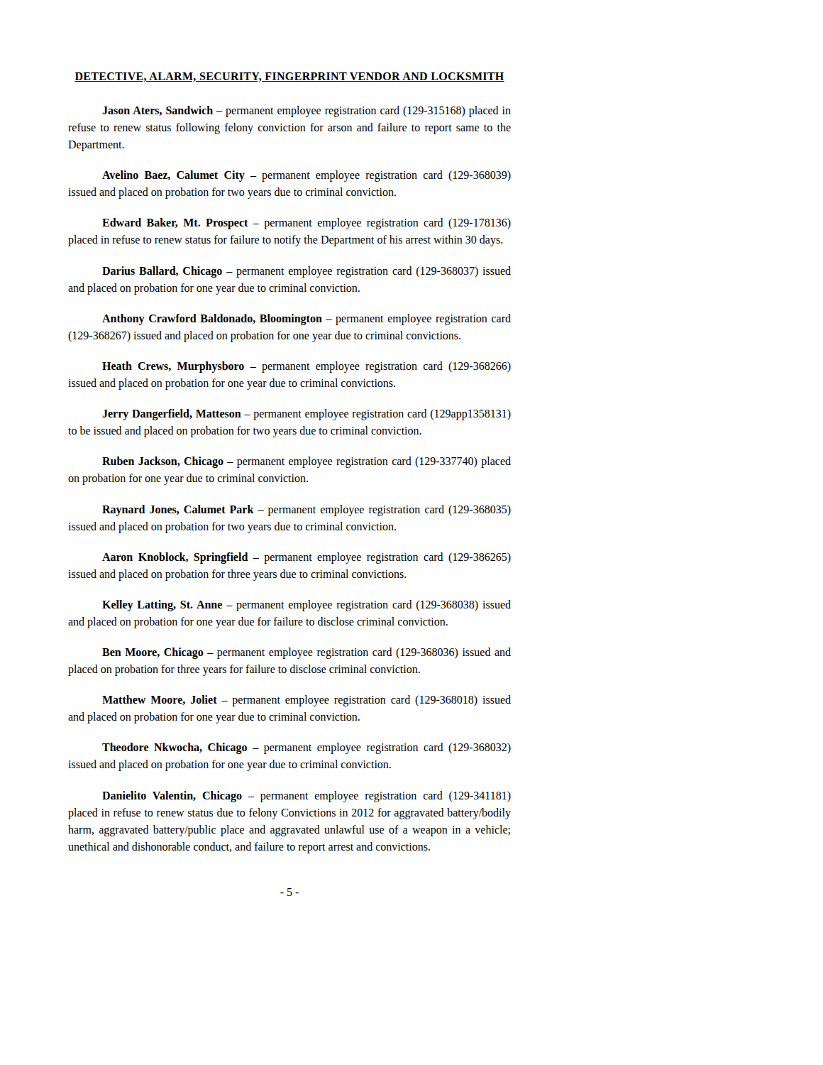DETECTIVE, ALARM, SECURITY, FINGERPRINT VENDOR AND LOCKSMITH
Jason Aters, Sandwich – permanent employee registration card (129-315168) placed in refuse to renew status following felony conviction for arson and failure to report same to the Department.
Avelino Baez, Calumet City – permanent employee registration card (129-368039) issued and placed on probation for two years due to criminal conviction.
Edward Baker, Mt. Prospect – permanent employee registration card (129-178136) placed in refuse to renew status for failure to notify the Department of his arrest within 30 days.
Darius Ballard, Chicago – permanent employee registration card (129-368037) issued and placed on probation for one year due to criminal conviction.
Anthony Crawford Baldonado, Bloomington – permanent employee registration card (129-368267) issued and placed on probation for one year due to criminal convictions.
Heath Crews, Murphysboro – permanent employee registration card (129-368266) issued and placed on probation for one year due to criminal convictions.
Jerry Dangerfield, Matteson – permanent employee registration card (129app1358131) to be issued and placed on probation for two years due to criminal conviction.
Ruben Jackson, Chicago – permanent employee registration card (129-337740) placed on probation for one year due to criminal conviction.
Raynard Jones, Calumet Park – permanent employee registration card (129-368035) issued and placed on probation for two years due to criminal conviction.
Aaron Knoblock, Springfield – permanent employee registration card (129-386265) issued and placed on probation for three years due to criminal convictions.
Kelley Latting, St. Anne – permanent employee registration card (129-368038) issued and placed on probation for one year due for failure to disclose criminal conviction.
Ben Moore, Chicago – permanent employee registration card (129-368036) issued and placed on probation for three years for failure to disclose criminal conviction.
Matthew Moore, Joliet – permanent employee registration card (129-368018) issued and placed on probation for one year due to criminal conviction.
Theodore Nkwocha, Chicago – permanent employee registration card (129-368032) issued and placed on probation for one year due to criminal conviction.
Danielito Valentin, Chicago – permanent employee registration card (129-341181) placed in refuse to renew status due to felony Convictions in 2012 for aggravated battery/bodily harm, aggravated battery/public place and aggravated unlawful use of a weapon in a vehicle; unethical and dishonorable conduct, and failure to report arrest and convictions.
- 5 -